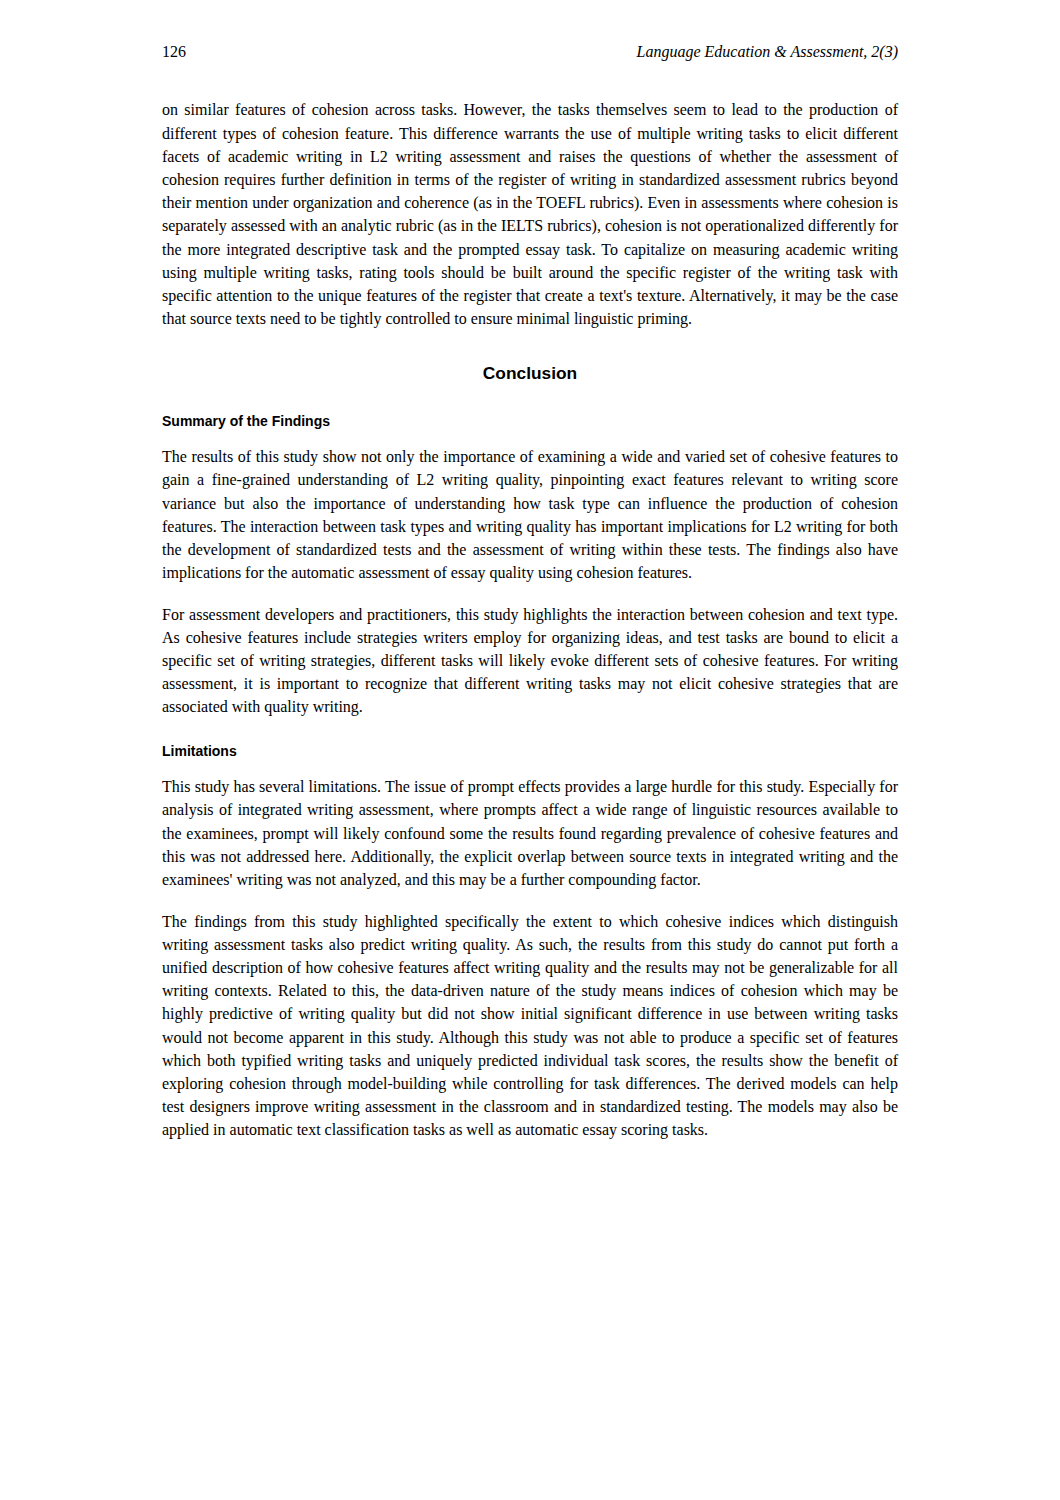126 Language Education & Assessment, 2(3)
on similar features of cohesion across tasks. However, the tasks themselves seem to lead to the production of different types of cohesion feature. This difference warrants the use of multiple writing tasks to elicit different facets of academic writing in L2 writing assessment and raises the questions of whether the assessment of cohesion requires further definition in terms of the register of writing in standardized assessment rubrics beyond their mention under organization and coherence (as in the TOEFL rubrics). Even in assessments where cohesion is separately assessed with an analytic rubric (as in the IELTS rubrics), cohesion is not operationalized differently for the more integrated descriptive task and the prompted essay task. To capitalize on measuring academic writing using multiple writing tasks, rating tools should be built around the specific register of the writing task with specific attention to the unique features of the register that create a text's texture. Alternatively, it may be the case that source texts need to be tightly controlled to ensure minimal linguistic priming.
Conclusion
Summary of the Findings
The results of this study show not only the importance of examining a wide and varied set of cohesive features to gain a fine-grained understanding of L2 writing quality, pinpointing exact features relevant to writing score variance but also the importance of understanding how task type can influence the production of cohesion features. The interaction between task types and writing quality has important implications for L2 writing for both the development of standardized tests and the assessment of writing within these tests. The findings also have implications for the automatic assessment of essay quality using cohesion features.
For assessment developers and practitioners, this study highlights the interaction between cohesion and text type. As cohesive features include strategies writers employ for organizing ideas, and test tasks are bound to elicit a specific set of writing strategies, different tasks will likely evoke different sets of cohesive features. For writing assessment, it is important to recognize that different writing tasks may not elicit cohesive strategies that are associated with quality writing.
Limitations
This study has several limitations. The issue of prompt effects provides a large hurdle for this study. Especially for analysis of integrated writing assessment, where prompts affect a wide range of linguistic resources available to the examinees, prompt will likely confound some the results found regarding prevalence of cohesive features and this was not addressed here. Additionally, the explicit overlap between source texts in integrated writing and the examinees' writing was not analyzed, and this may be a further compounding factor.
The findings from this study highlighted specifically the extent to which cohesive indices which distinguish writing assessment tasks also predict writing quality. As such, the results from this study do cannot put forth a unified description of how cohesive features affect writing quality and the results may not be generalizable for all writing contexts. Related to this, the data-driven nature of the study means indices of cohesion which may be highly predictive of writing quality but did not show initial significant difference in use between writing tasks would not become apparent in this study. Although this study was not able to produce a specific set of features which both typified writing tasks and uniquely predicted individual task scores, the results show the benefit of exploring cohesion through model-building while controlling for task differences. The derived models can help test designers improve writing assessment in the classroom and in standardized testing. The models may also be applied in automatic text classification tasks as well as automatic essay scoring tasks.